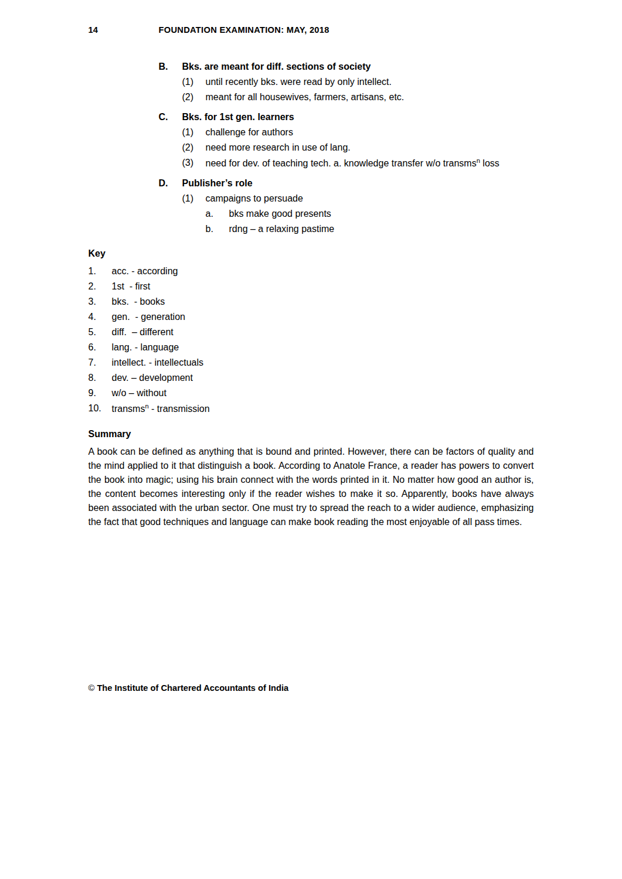14
FOUNDATION EXAMINATION: MAY, 2018
B.
Bks. are meant for diff. sections of society
(1)
until recently bks. were read by only intellect.
(2)
meant for all housewives, farmers, artisans, etc.
C.
Bks. for 1st gen. learners
(1)
challenge for authors
(2)
need more research in use of lang.
(3)
need for dev. of teaching tech. a. knowledge transfer w/o transmsn loss
D.
Publisher’s role
(1)
campaigns to persuade
a.
bks make good presents
b.
rdng – a relaxing pastime
Key
1. acc. - according
2. 1st - first
3. bks. - books
4. gen. - generation
5. diff. – different
6. lang. - language
7. intellect. - intellectuals
8. dev. – development
9. w/o – without
10. transmsn - transmission
Summary
A book can be defined as anything that is bound and printed. However, there can be factors of quality and the mind applied to it that distinguish a book. According to Anatole France, a reader has powers to convert the book into magic; using his brain connect with the words printed in it. No matter how good an author is, the content becomes interesting only if the reader wishes to make it so. Apparently, books have always been associated with the urban sector. One must try to spread the reach to a wider audience, emphasizing the fact that good techniques and language can make book reading the most enjoyable of all pass times.
© The Institute of Chartered Accountants of India